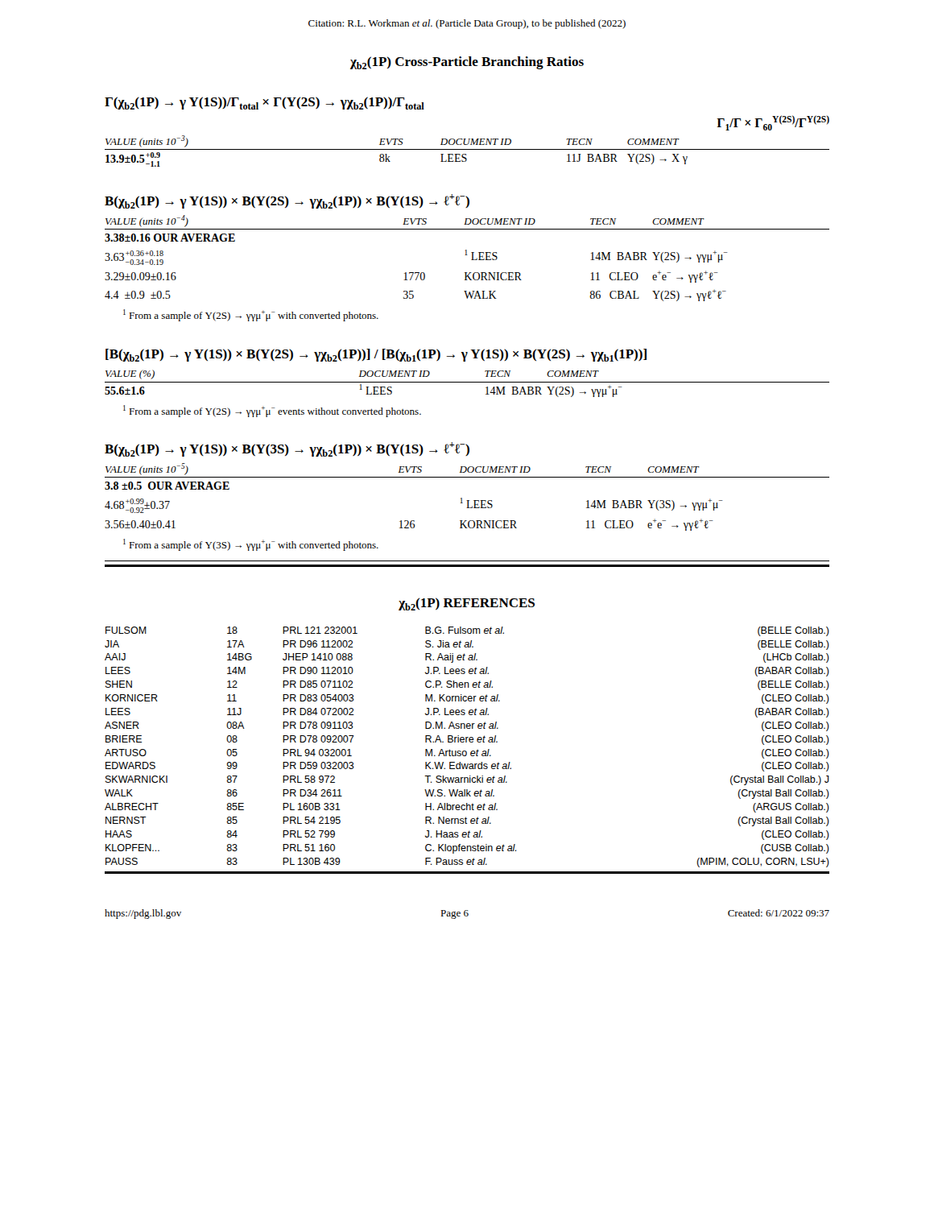Citation: R.L. Workman et al. (Particle Data Group), to be published (2022)
χb2(1P) Cross-Particle Branching Ratios
Γ(χb2(1P) → γ Υ(1S))/Γtotal × Γ(Υ(2S) → γχb2(1P))/Γtotal
Γ1/Γ × Γ60Υ(2S)/ΓΥ(2S)
| VALUE (units 10 −3 ) | EVTS | DOCUMENT ID | TECN | COMMENT |
| --- | --- | --- | --- | --- |
| 13.9±0.5 +0.9 −1.1 | 8k | LEES | 11J BABR | Υ(2S) → X γ |
B(χb2(1P) → γ Υ(1S)) × B(Υ(2S) → γχb2(1P)) × B(Υ(1S) → ℓ+ℓ−)
| VALUE (units 10 −4 ) | EVTS | DOCUMENT ID | TECN | COMMENT |
| --- | --- | --- | --- | --- |
| 3.38±0.16 OUR AVERAGE | | | | |
| 3.63 +0.36 −0.34 +0.18 −0.19 | | 1 LEES | 14M BABR | Υ(2S) → γγμ + μ − |
| 3.29±0.09±0.16 | 1770 | KORNICER | 11 CLEO | e + e − → γγℓ + ℓ − |
| 4.4 ±0.9 ±0.5 | 35 | WALK | 86 CBAL | Υ(2S) → γγℓ + ℓ − |
1 From a sample of Υ(2S) → γγμ+μ− with converted photons.
[B(χb2(1P) → γ Υ(1S)) × B(Υ(2S) → γχb2(1P))] / [B(χb1(1P) → γ Υ(1S)) × B(Υ(2S) → γχb1(1P))]
| VALUE (%) | | DOCUMENT ID | TECN | COMMENT |
| --- | --- | --- | --- | --- |
| 55.6±1.6 | | 1 LEES | 14M BABR | Υ(2S) → γγμ + μ − |
1 From a sample of Υ(2S) → γγμ+μ− events without converted photons.
B(χb2(1P) → γ Υ(1S)) × B(Υ(3S) → γχb2(1P)) × B(Υ(1S) → ℓ+ℓ−)
| VALUE (units 10 −5 ) | EVTS | DOCUMENT ID | TECN | COMMENT |
| --- | --- | --- | --- | --- |
| 3.8 ±0.5 OUR AVERAGE | | | | |
| 4.68 +0.99 −0.92 ±0.37 | | 1 LEES | 14M BABR | Υ(3S) → γγμ + μ − |
| 3.56±0.40±0.41 | 126 | KORNICER | 11 CLEO | e + e − → γγℓ + ℓ − |
1 From a sample of Υ(3S) → γγμ+μ− with converted photons.
χb2(1P) REFERENCES
| FULSOM | 18 | PRL 121 232001 | B.G. Fulsom et al. | (BELLE Collab.) |
| JIA | 17A | PR D96 112002 | S. Jia et al. | (BELLE Collab.) |
| AAIJ | 14BG | JHEP 1410 088 | R. Aaij et al. | (LHCb Collab.) |
| LEES | 14M | PR D90 112010 | J.P. Lees et al. | (BABAR Collab.) |
| SHEN | 12 | PR D85 071102 | C.P. Shen et al. | (BELLE Collab.) |
| KORNICER | 11 | PR D83 054003 | M. Kornicer et al. | (CLEO Collab.) |
| LEES | 11J | PR D84 072002 | J.P. Lees et al. | (BABAR Collab.) |
| ASNER | 08A | PR D78 091103 | D.M. Asner et al. | (CLEO Collab.) |
| BRIERE | 08 | PR D78 092007 | R.A. Briere et al. | (CLEO Collab.) |
| ARTUSO | 05 | PRL 94 032001 | M. Artuso et al. | (CLEO Collab.) |
| EDWARDS | 99 | PR D59 032003 | K.W. Edwards et al. | (CLEO Collab.) |
| SKWARNICKI | 87 | PRL 58 972 | T. Skwarnicki et al. | (Crystal Ball Collab.) J |
| WALK | 86 | PR D34 2611 | W.S. Walk et al. | (Crystal Ball Collab.) |
| ALBRECHT | 85E | PL 160B 331 | H. Albrecht et al. | (ARGUS Collab.) |
| NERNST | 85 | PRL 54 2195 | R. Nernst et al. | (Crystal Ball Collab.) |
| HAAS | 84 | PRL 52 799 | J. Haas et al. | (CLEO Collab.) |
| KLOPFEN... | 83 | PRL 51 160 | C. Klopfenstein et al. | (CUSB Collab.) |
| PAUSS | 83 | PL 130B 439 | F. Pauss et al. | (MPIM, COLU, CORN, LSU+) |
https://pdg.lbl.gov Page 6 Created: 6/1/2022 09:37